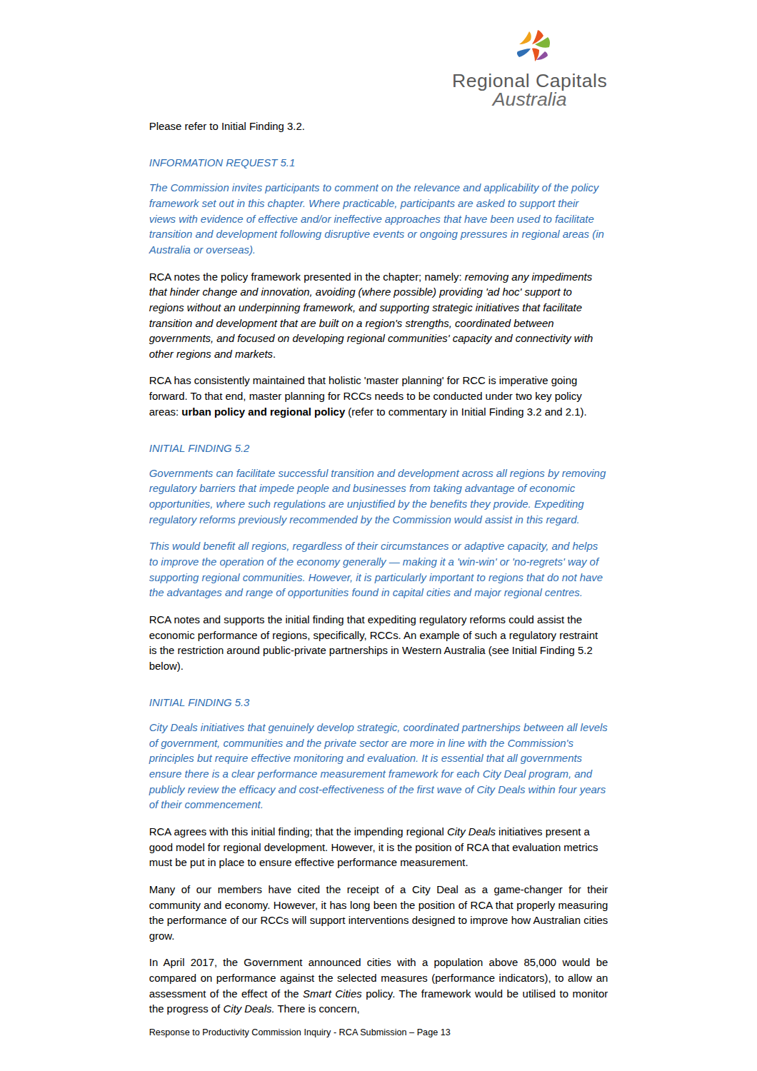Regional Capitals
Australia
Please refer to Initial Finding 3.2.
INFORMATION REQUEST 5.1
The Commission invites participants to comment on the relevance and applicability of the policy framework set out in this chapter. Where practicable, participants are asked to support their views with evidence of effective and/or ineffective approaches that have been used to facilitate transition and development following disruptive events or ongoing pressures in regional areas (in Australia or overseas).
RCA notes the policy framework presented in the chapter; namely: removing any impediments that hinder change and innovation, avoiding (where possible) providing 'ad hoc' support to regions without an underpinning framework, and supporting strategic initiatives that facilitate transition and development that are built on a region's strengths, coordinated between governments, and focused on developing regional communities' capacity and connectivity with other regions and markets.
RCA has consistently maintained that holistic 'master planning' for RCC is imperative going forward. To that end, master planning for RCCs needs to be conducted under two key policy areas: urban policy and regional policy (refer to commentary in Initial Finding 3.2 and 2.1).
INITIAL FINDING 5.2
Governments can facilitate successful transition and development across all regions by removing regulatory barriers that impede people and businesses from taking advantage of economic opportunities, where such regulations are unjustified by the benefits they provide. Expediting regulatory reforms previously recommended by the Commission would assist in this regard.
This would benefit all regions, regardless of their circumstances or adaptive capacity, and helps to improve the operation of the economy generally — making it a 'win-win' or 'no-regrets' way of supporting regional communities. However, it is particularly important to regions that do not have the advantages and range of opportunities found in capital cities and major regional centres.
RCA notes and supports the initial finding that expediting regulatory reforms could assist the economic performance of regions, specifically, RCCs. An example of such a regulatory restraint is the restriction around public-private partnerships in Western Australia (see Initial Finding 5.2 below).
INITIAL FINDING 5.3
City Deals initiatives that genuinely develop strategic, coordinated partnerships between all levels of government, communities and the private sector are more in line with the Commission's principles but require effective monitoring and evaluation. It is essential that all governments ensure there is a clear performance measurement framework for each City Deal program, and publicly review the efficacy and cost-effectiveness of the first wave of City Deals within four years of their commencement.
RCA agrees with this initial finding; that the impending regional City Deals initiatives present a good model for regional development. However, it is the position of RCA that evaluation metrics must be put in place to ensure effective performance measurement.
Many of our members have cited the receipt of a City Deal as a game-changer for their community and economy. However, it has long been the position of RCA that properly measuring the performance of our RCCs will support interventions designed to improve how Australian cities grow.
In April 2017, the Government announced cities with a population above 85,000 would be compared on performance against the selected measures (performance indicators), to allow an assessment of the effect of the Smart Cities policy. The framework would be utilised to monitor the progress of City Deals. There is concern,
Response to Productivity Commission Inquiry - RCA Submission – Page 13